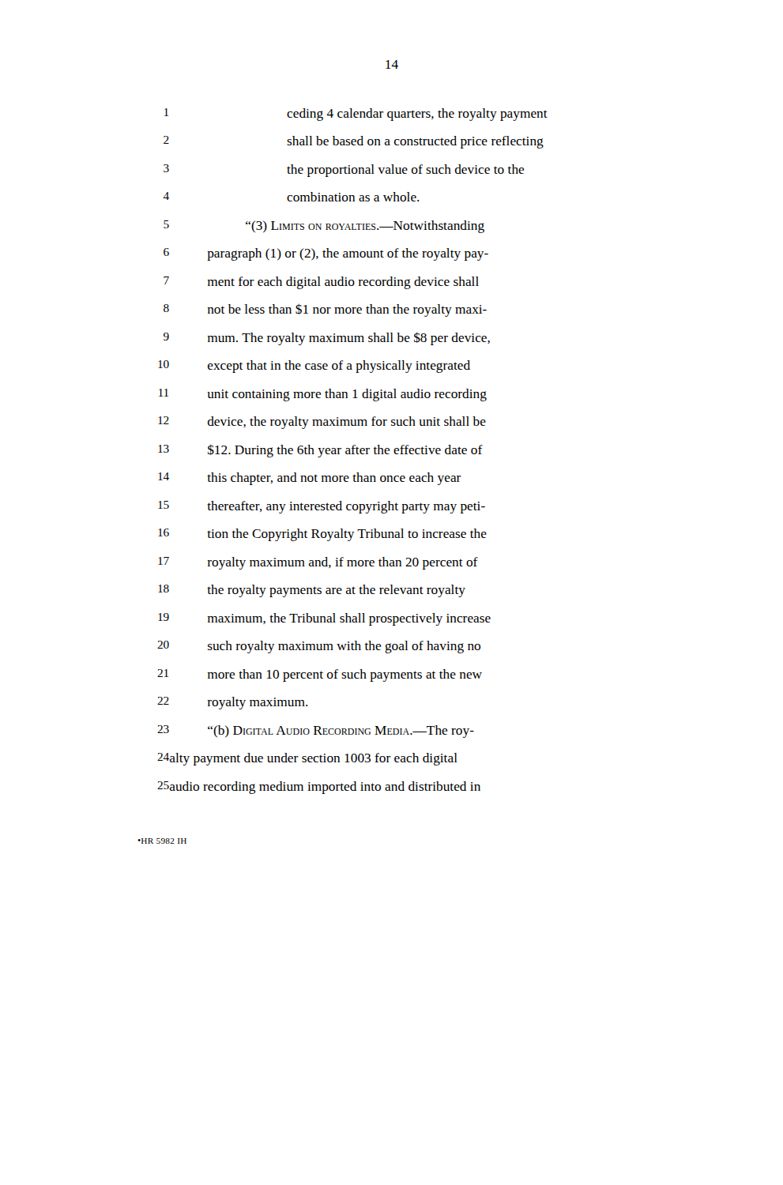14
| 1 | ceding 4 calendar quarters, the royalty payment |
| 2 | shall be based on a constructed price reflecting |
| 3 | the proportional value of such device to the |
| 4 | combination as a whole. |
| 5 | “(3) Limits on royalties. —Notwithstanding |
| 6 | paragraph (1) or (2), the amount of the royalty pay- |
| 7 | ment for each digital audio recording device shall |
| 8 | not be less than $1 nor more than the royalty maxi- |
| 9 | mum. The royalty maximum shall be $8 per device, |
| 10 | except that in the case of a physically integrated |
| 11 | unit containing more than 1 digital audio recording |
| 12 | device, the royalty maximum for such unit shall be |
| 13 | $12. During the 6th year after the effective date of |
| 14 | this chapter, and not more than once each year |
| 15 | thereafter, any interested copyright party may peti- |
| 16 | tion the Copyright Royalty Tribunal to increase the |
| 17 | royalty maximum and, if more than 20 percent of |
| 18 | the royalty payments are at the relevant royalty |
| 19 | maximum, the Tribunal shall prospectively increase |
| 20 | such royalty maximum with the goal of having no |
| 21 | more than 10 percent of such payments at the new |
| 22 | royalty maximum. |
| 23 | “(b) Digital Audio Recording Media. —The roy- |
| 24 | alty payment due under section 1003 for each digital |
| 25 | audio recording medium imported into and distributed in |
•HR 5982 IH